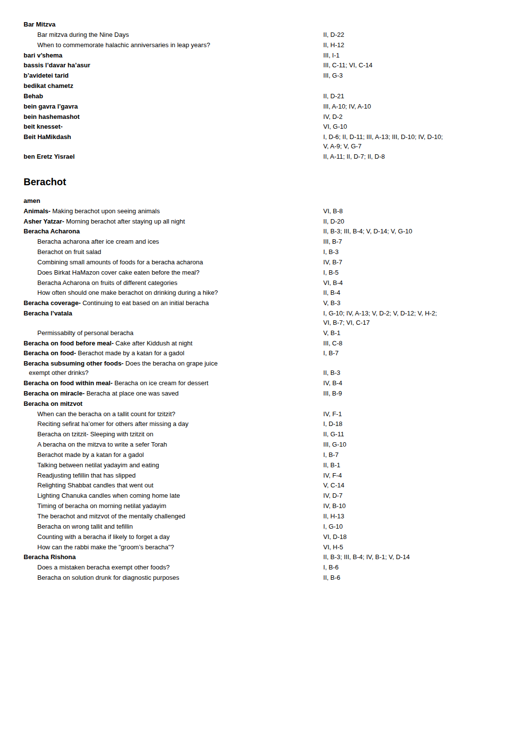| Bar Mitzva | |
| Bar mitzva during the Nine Days | II, D-22 |
| When to commemorate halachic anniversaries in leap years? | II, H-12 |
| bari v’shema | III, I-1 |
| bassis l’davar ha’asur | III, C-11; VI, C-14 |
| b’avidetei tarid | III, G-3 |
| bedikat chametz | |
| Behab | II, D-21 |
| bein gavra l’gavra | III, A-10; IV, A-10 |
| bein hashemashot | IV, D-2 |
| beit knesset- | VI, G-10 |
| Beit HaMikdash | I, D-6; II, D-11; III, A-13; III, D-10; IV, D-10; V, A-9; V, G-7 |
| ben Eretz Yisrael | II, A-11; II, D-7; II, D-8 |
Berachot
| amen | |
| Animals- Making berachot upon seeing animals | VI, B-8 |
| Asher Yatzar- Morning berachot after staying up all night | II, D-20 |
| Beracha Acharona | II, B-3; III, B-4; V, D-14; V, G-10 |
| Beracha acharona after ice cream and ices | III, B-7 |
| Berachot on fruit salad | I, B-3 |
| Combining small amounts of foods for a beracha acharona | IV, B-7 |
| Does Birkat HaMazon cover cake eaten before the meal? | I, B-5 |
| Beracha Acharona on fruits of different categories | VI, B-4 |
| How often should one make berachot on drinking during a hike? | II, B-4 |
| Beracha coverage- Continuing to eat based on an initial beracha | V, B-3 |
| Beracha l’vatala | I, G-10; IV, A-13; V, D-2; V, D-12; V, H-2; VI, B-7; VI, C-17 |
| Permissabilty of personal beracha | V, B-1 |
| Beracha on food before meal- Cake after Kiddush at night | III, C-8 |
| Beracha on food- Berachot made by a katan for a gadol | I, B-7 |
| Beracha subsuming other foods- Does the beracha on grape juice exempt other drinks? | II, B-3 |
| Beracha on food within meal- Beracha on ice cream for dessert | IV, B-4 |
| Beracha on miracle- Beracha at place one was saved | III, B-9 |
| Beracha on mitzvot | |
| When can the beracha on a tallit count for tzitzit? | IV, F-1 |
| Reciting sefirat ha’omer for others after missing a day | I, D-18 |
| Beracha on tzitzit- Sleeping with tzitzit on | II, G-11 |
| A beracha on the mitzva to write a sefer Torah | III, G-10 |
| Berachot made by a katan for a gadol | I, B-7 |
| Talking between netilat yadayim and eating | II, B-1 |
| Readjusting tefillin that has slipped | IV, F-4 |
| Relighting Shabbat candles that went out | V, C-14 |
| Lighting Chanuka candles when coming home late | IV, D-7 |
| Timing of beracha on morning netilat yadayim | IV, B-10 |
| The berachot and mitzvot of the mentally challenged | II, H-13 |
| Beracha on wrong tallit and tefillin | I, G-10 |
| Counting with a beracha if likely to forget a day | VI, D-18 |
| How can the rabbi make the "groom’s beracha"? | VI, H-5 |
| Beracha Rishona | II, B-3; III, B-4; IV, B-1; V, D-14 |
| Does a mistaken beracha exempt other foods? | I, B-6 |
| Beracha on solution drunk for diagnostic purposes | II, B-6 |